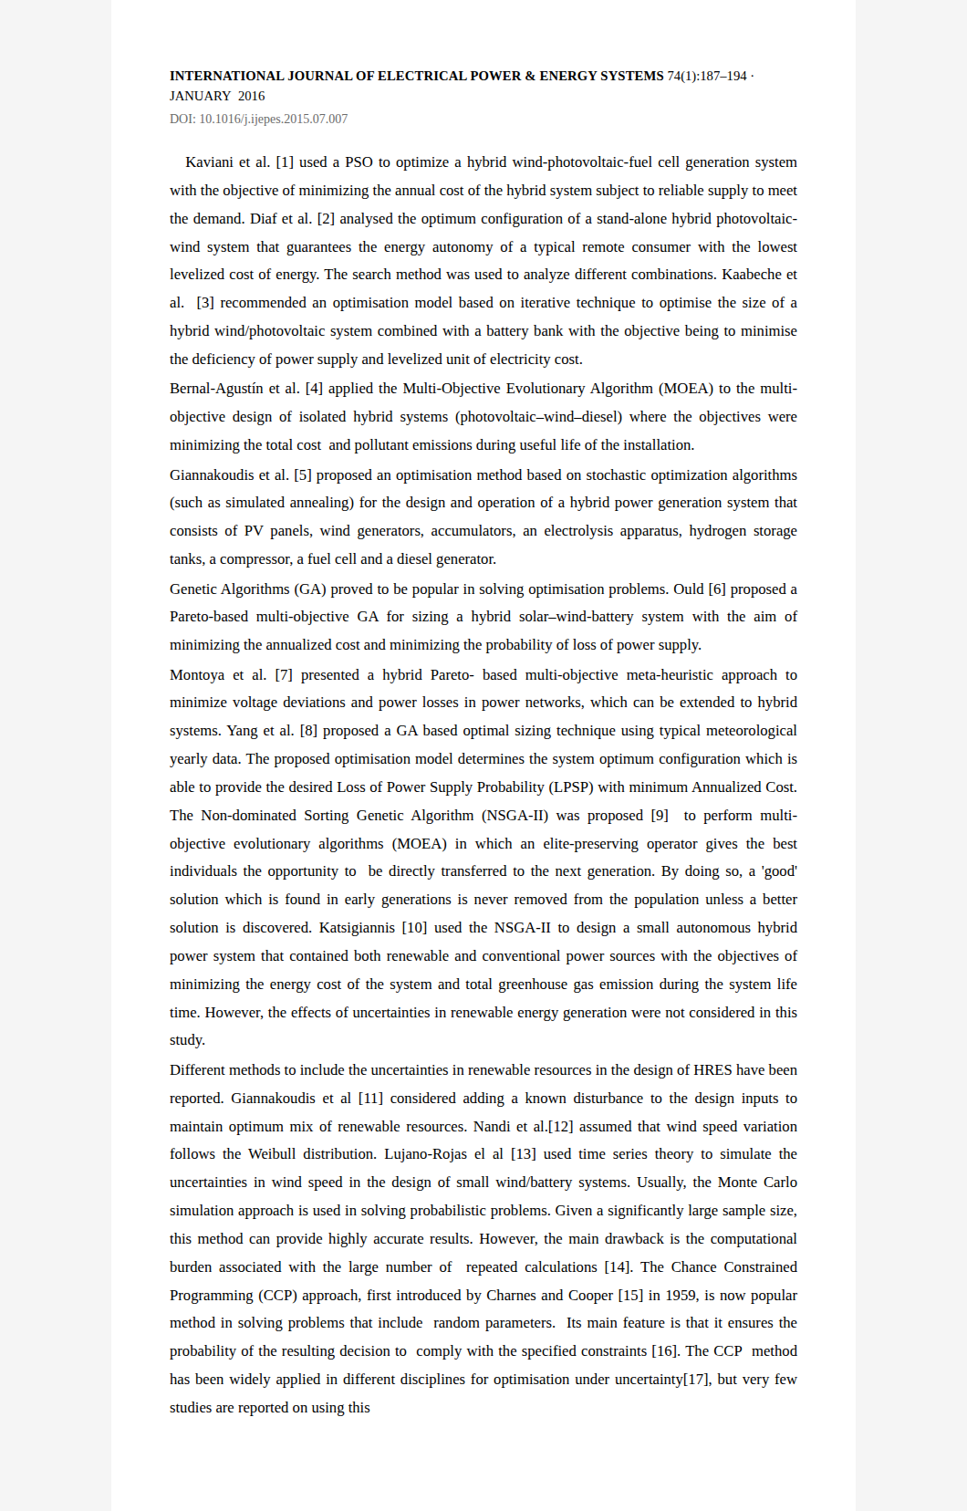INTERNATIONAL JOURNAL OF ELECTRICAL POWER & ENERGY SYSTEMS 74(1):187–194 · JANUARY 2016
DOI: 10.1016/j.ijepes.2015.07.007
Kaviani et al. [1] used a PSO to optimize a hybrid wind-photovoltaic-fuel cell generation system with the objective of minimizing the annual cost of the hybrid system subject to reliable supply to meet the demand. Diaf et al. [2] analysed the optimum configuration of a stand-alone hybrid photovoltaic-wind system that guarantees the energy autonomy of a typical remote consumer with the lowest levelized cost of energy. The search method was used to analyze different combinations. Kaabeche et al. [3] recommended an optimisation model based on iterative technique to optimise the size of a hybrid wind/photovoltaic system combined with a battery bank with the objective being to minimise the deficiency of power supply and levelized unit of electricity cost.
Bernal-Agustín et al. [4] applied the Multi-Objective Evolutionary Algorithm (MOEA) to the multi-objective design of isolated hybrid systems (photovoltaic–wind–diesel) where the objectives were minimizing the total cost and pollutant emissions during useful life of the installation.
Giannakoudis et al. [5] proposed an optimisation method based on stochastic optimization algorithms (such as simulated annealing) for the design and operation of a hybrid power generation system that consists of PV panels, wind generators, accumulators, an electrolysis apparatus, hydrogen storage tanks, a compressor, a fuel cell and a diesel generator.
Genetic Algorithms (GA) proved to be popular in solving optimisation problems. Ould [6] proposed a Pareto-based multi-objective GA for sizing a hybrid solar–wind-battery system with the aim of minimizing the annualized cost and minimizing the probability of loss of power supply.
Montoya et al. [7] presented a hybrid Pareto- based multi-objective meta-heuristic approach to minimize voltage deviations and power losses in power networks, which can be extended to hybrid systems. Yang et al. [8] proposed a GA based optimal sizing technique using typical meteorological yearly data. The proposed optimisation model determines the system optimum configuration which is able to provide the desired Loss of Power Supply Probability (LPSP) with minimum Annualized Cost. The Non-dominated Sorting Genetic Algorithm (NSGA-II) was proposed [9] to perform multi-objective evolutionary algorithms (MOEA) in which an elite-preserving operator gives the best individuals the opportunity to be directly transferred to the next generation. By doing so, a 'good' solution which is found in early generations is never removed from the population unless a better solution is discovered. Katsigiannis [10] used the NSGA-II to design a small autonomous hybrid power system that contained both renewable and conventional power sources with the objectives of minimizing the energy cost of the system and total greenhouse gas emission during the system life time. However, the effects of uncertainties in renewable energy generation were not considered in this study.
Different methods to include the uncertainties in renewable resources in the design of HRES have been reported. Giannakoudis et al [11] considered adding a known disturbance to the design inputs to maintain optimum mix of renewable resources. Nandi et al.[12] assumed that wind speed variation follows the Weibull distribution. Lujano-Rojas el al [13] used time series theory to simulate the uncertainties in wind speed in the design of small wind/battery systems. Usually, the Monte Carlo simulation approach is used in solving probabilistic problems. Given a significantly large sample size, this method can provide highly accurate results. However, the main drawback is the computational burden associated with the large number of repeated calculations [14]. The Chance Constrained Programming (CCP) approach, first introduced by Charnes and Cooper [15] in 1959, is now popular method in solving problems that include random parameters. Its main feature is that it ensures the probability of the resulting decision to comply with the specified constraints [16]. The CCP method has been widely applied in different disciplines for optimisation under uncertainty[17], but very few studies are reported on using this